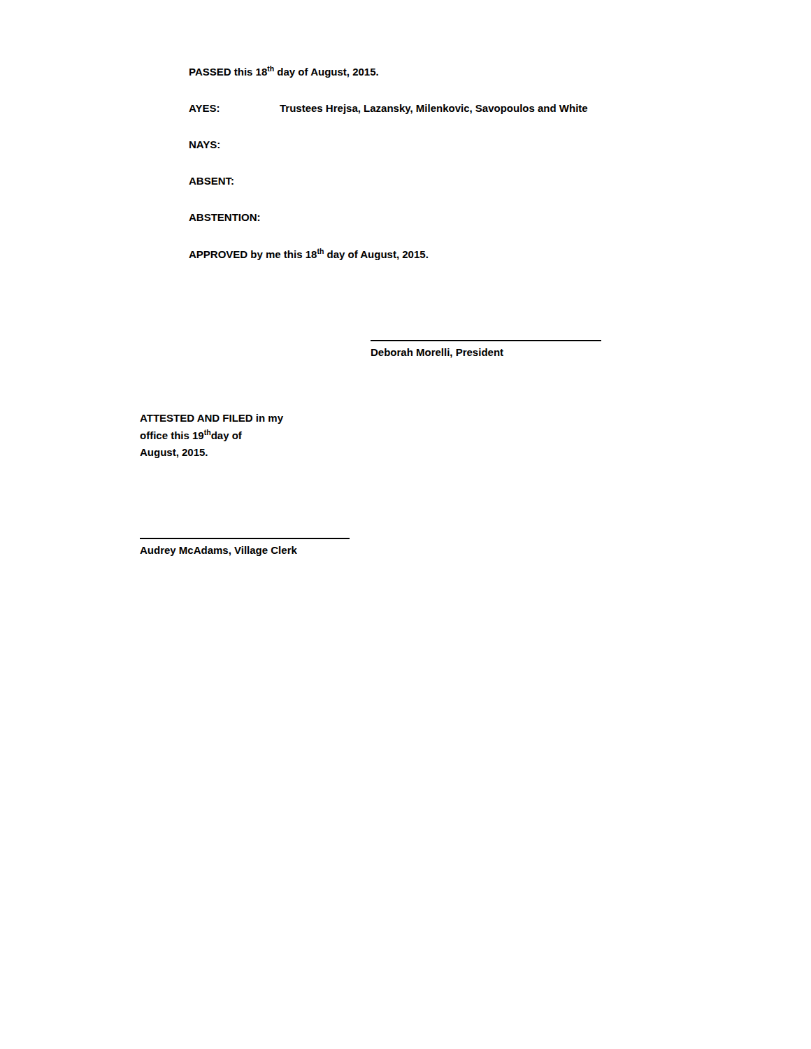PASSED this 18th day of August, 2015.
AYES: Trustees Hrejsa, Lazansky, Milenkovic, Savopoulos and White
NAYS:
ABSENT:
ABSTENTION:
APPROVED by me this 18th day of August, 2015.
Deborah Morelli, President
ATTESTED AND FILED in my
office this 19thday of
August, 2015.
Audrey McAdams, Village Clerk